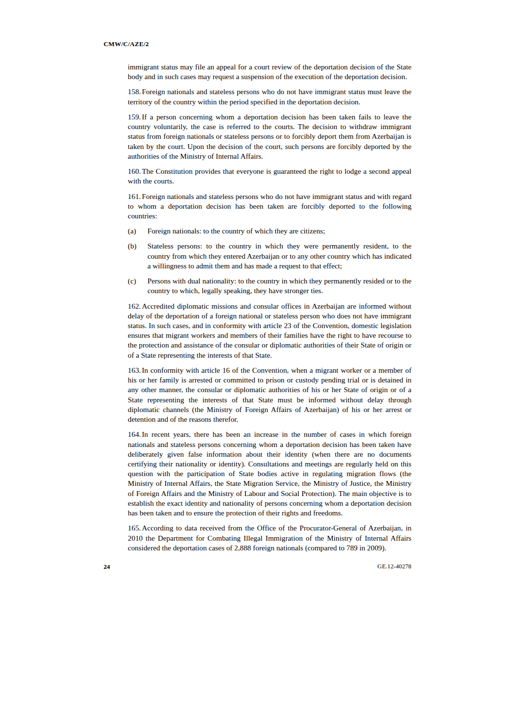CMW/C/AZE/2
immigrant status may file an appeal for a court review of the deportation decision of the State body and in such cases may request a suspension of the execution of the deportation decision.
158. Foreign nationals and stateless persons who do not have immigrant status must leave the territory of the country within the period specified in the deportation decision.
159. If a person concerning whom a deportation decision has been taken fails to leave the country voluntarily, the case is referred to the courts. The decision to withdraw immigrant status from foreign nationals or stateless persons or to forcibly deport them from Azerbaijan is taken by the court. Upon the decision of the court, such persons are forcibly deported by the authorities of the Ministry of Internal Affairs.
160. The Constitution provides that everyone is guaranteed the right to lodge a second appeal with the courts.
161. Foreign nationals and stateless persons who do not have immigrant status and with regard to whom a deportation decision has been taken are forcibly deported to the following countries:
(a) Foreign nationals: to the country of which they are citizens;
(b) Stateless persons: to the country in which they were permanently resident, to the country from which they entered Azerbaijan or to any other country which has indicated a willingness to admit them and has made a request to that effect;
(c) Persons with dual nationality: to the country in which they permanently resided or to the country to which, legally speaking, they have stronger ties.
162. Accredited diplomatic missions and consular offices in Azerbaijan are informed without delay of the deportation of a foreign national or stateless person who does not have immigrant status. In such cases, and in conformity with article 23 of the Convention, domestic legislation ensures that migrant workers and members of their families have the right to have recourse to the protection and assistance of the consular or diplomatic authorities of their State of origin or of a State representing the interests of that State.
163. In conformity with article 16 of the Convention, when a migrant worker or a member of his or her family is arrested or committed to prison or custody pending trial or is detained in any other manner, the consular or diplomatic authorities of his or her State of origin or of a State representing the interests of that State must be informed without delay through diplomatic channels (the Ministry of Foreign Affairs of Azerbaijan) of his or her arrest or detention and of the reasons therefor.
164. In recent years, there has been an increase in the number of cases in which foreign nationals and stateless persons concerning whom a deportation decision has been taken have deliberately given false information about their identity (when there are no documents certifying their nationality or identity). Consultations and meetings are regularly held on this question with the participation of State bodies active in regulating migration flows (the Ministry of Internal Affairs, the State Migration Service, the Ministry of Justice, the Ministry of Foreign Affairs and the Ministry of Labour and Social Protection). The main objective is to establish the exact identity and nationality of persons concerning whom a deportation decision has been taken and to ensure the protection of their rights and freedoms.
165. According to data received from the Office of the Procurator-General of Azerbaijan, in 2010 the Department for Combating Illegal Immigration of the Ministry of Internal Affairs considered the deportation cases of 2,888 foreign nationals (compared to 789 in 2009).
24 GE.12-40278